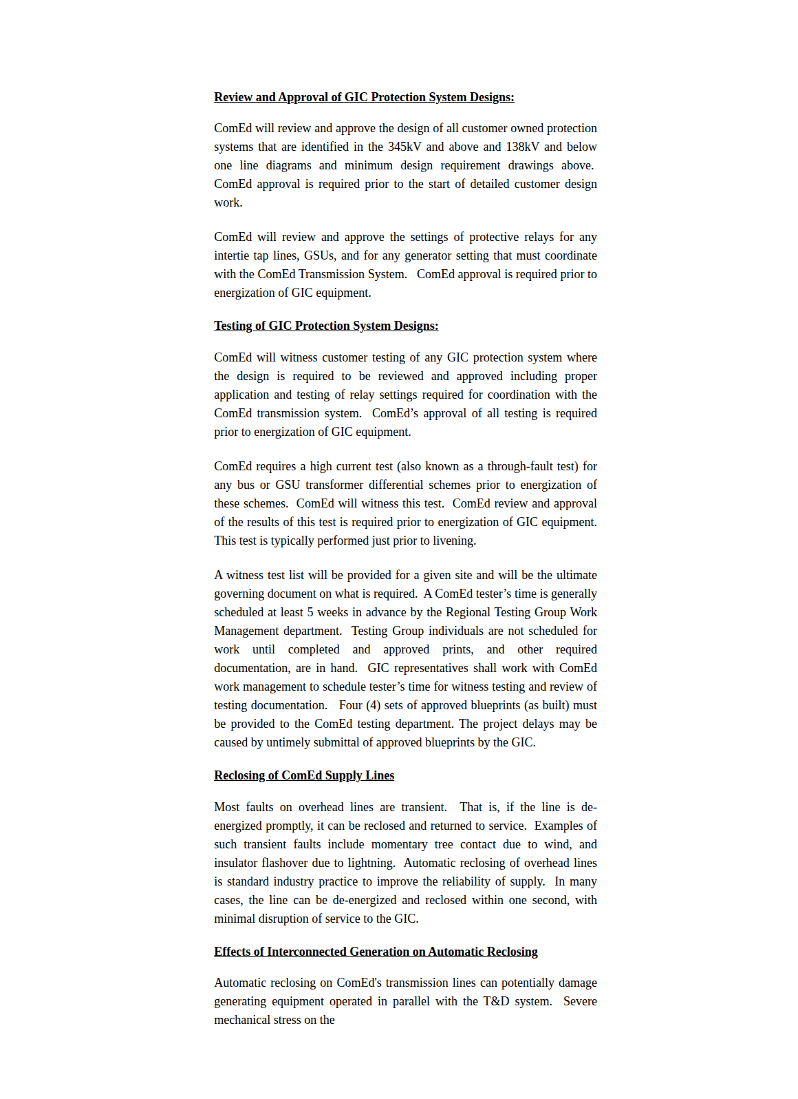Review and Approval of GIC Protection System Designs:
ComEd will review and approve the design of all customer owned protection systems that are identified in the 345kV and above and 138kV and below one line diagrams and minimum design requirement drawings above. ComEd approval is required prior to the start of detailed customer design work.
ComEd will review and approve the settings of protective relays for any intertie tap lines, GSUs, and for any generator setting that must coordinate with the ComEd Transmission System. ComEd approval is required prior to energization of GIC equipment.
Testing of GIC Protection System Designs:
ComEd will witness customer testing of any GIC protection system where the design is required to be reviewed and approved including proper application and testing of relay settings required for coordination with the ComEd transmission system. ComEd’s approval of all testing is required prior to energization of GIC equipment.
ComEd requires a high current test (also known as a through-fault test) for any bus or GSU transformer differential schemes prior to energization of these schemes. ComEd will witness this test. ComEd review and approval of the results of this test is required prior to energization of GIC equipment. This test is typically performed just prior to livening.
A witness test list will be provided for a given site and will be the ultimate governing document on what is required. A ComEd tester’s time is generally scheduled at least 5 weeks in advance by the Regional Testing Group Work Management department. Testing Group individuals are not scheduled for work until completed and approved prints, and other required documentation, are in hand. GIC representatives shall work with ComEd work management to schedule tester’s time for witness testing and review of testing documentation. Four (4) sets of approved blueprints (as built) must be provided to the ComEd testing department. The project delays may be caused by untimely submittal of approved blueprints by the GIC.
Reclosing of ComEd Supply Lines
Most faults on overhead lines are transient. That is, if the line is de-energized promptly, it can be reclosed and returned to service. Examples of such transient faults include momentary tree contact due to wind, and insulator flashover due to lightning. Automatic reclosing of overhead lines is standard industry practice to improve the reliability of supply. In many cases, the line can be de-energized and reclosed within one second, with minimal disruption of service to the GIC.
Effects of Interconnected Generation on Automatic Reclosing
Automatic reclosing on ComEd's transmission lines can potentially damage generating equipment operated in parallel with the T&D system. Severe mechanical stress on the